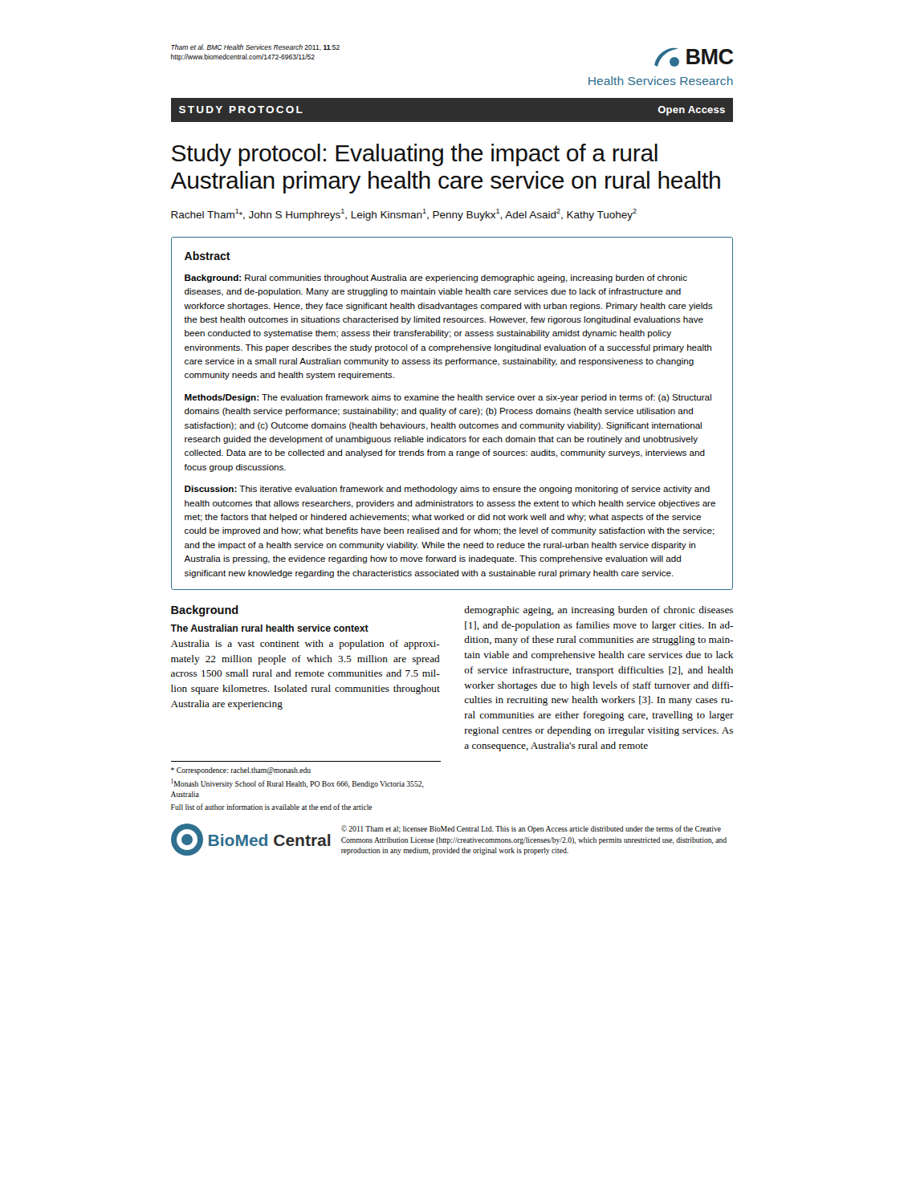Tham et al. BMC Health Services Research 2011, 11:52
http://www.biomedcentral.com/1472-6963/11/52
BMC
Health Services Research
STUDY PROTOCOL Open Access
Study protocol: Evaluating the impact of a rural Australian primary health care service on rural health
Rachel Tham1*, John S Humphreys1, Leigh Kinsman1, Penny Buykx1, Adel Asaid2, Kathy Tuohey2
Abstract
Background: Rural communities throughout Australia are experiencing demographic ageing, increasing burden of chronic diseases, and de-population. Many are struggling to maintain viable health care services due to lack of infrastructure and workforce shortages. Hence, they face significant health disadvantages compared with urban regions. Primary health care yields the best health outcomes in situations characterised by limited resources. However, few rigorous longitudinal evaluations have been conducted to systematise them; assess their transferability; or assess sustainability amidst dynamic health policy environments. This paper describes the study protocol of a comprehensive longitudinal evaluation of a successful primary health care service in a small rural Australian community to assess its performance, sustainability, and responsiveness to changing community needs and health system requirements.
Methods/Design: The evaluation framework aims to examine the health service over a six-year period in terms of: (a) Structural domains (health service performance; sustainability; and quality of care); (b) Process domains (health service utilisation and satisfaction); and (c) Outcome domains (health behaviours, health outcomes and community viability). Significant international research guided the development of unambiguous reliable indicators for each domain that can be routinely and unobtrusively collected. Data are to be collected and analysed for trends from a range of sources: audits, community surveys, interviews and focus group discussions.
Discussion: This iterative evaluation framework and methodology aims to ensure the ongoing monitoring of service activity and health outcomes that allows researchers, providers and administrators to assess the extent to which health service objectives are met; the factors that helped or hindered achievements; what worked or did not work well and why; what aspects of the service could be improved and how; what benefits have been realised and for whom; the level of community satisfaction with the service; and the impact of a health service on community viability. While the need to reduce the rural-urban health service disparity in Australia is pressing, the evidence regarding how to move forward is inadequate. This comprehensive evaluation will add significant new knowledge regarding the characteristics associated with a sustainable rural primary health care service.
Background
The Australian rural health service context
Australia is a vast continent with a population of approximately 22 million people of which 3.5 million are spread across 1500 small rural and remote communities and 7.5 million square kilometres. Isolated rural communities throughout Australia are experiencing
demographic ageing, an increasing burden of chronic diseases [1], and de-population as families move to larger cities. In addition, many of these rural communities are struggling to maintain viable and comprehensive health care services due to lack of service infrastructure, transport difficulties [2], and health worker shortages due to high levels of staff turnover and difficulties in recruiting new health workers [3]. In many cases rural communities are either foregoing care, travelling to larger regional centres or depending on irregular visiting services. As a consequence, Australia's rural and remote
* Correspondence: rachel.tham@monash.edu
1Monash University School of Rural Health, PO Box 666, Bendigo Victoria 3552, Australia
Full list of author information is available at the end of the article
BioMed Central
© 2011 Tham et al; licensee BioMed Central Ltd. This is an Open Access article distributed under the terms of the Creative Commons Attribution License (http://creativecommons.org/licenses/by/2.0), which permits unrestricted use, distribution, and reproduction in any medium, provided the original work is properly cited.